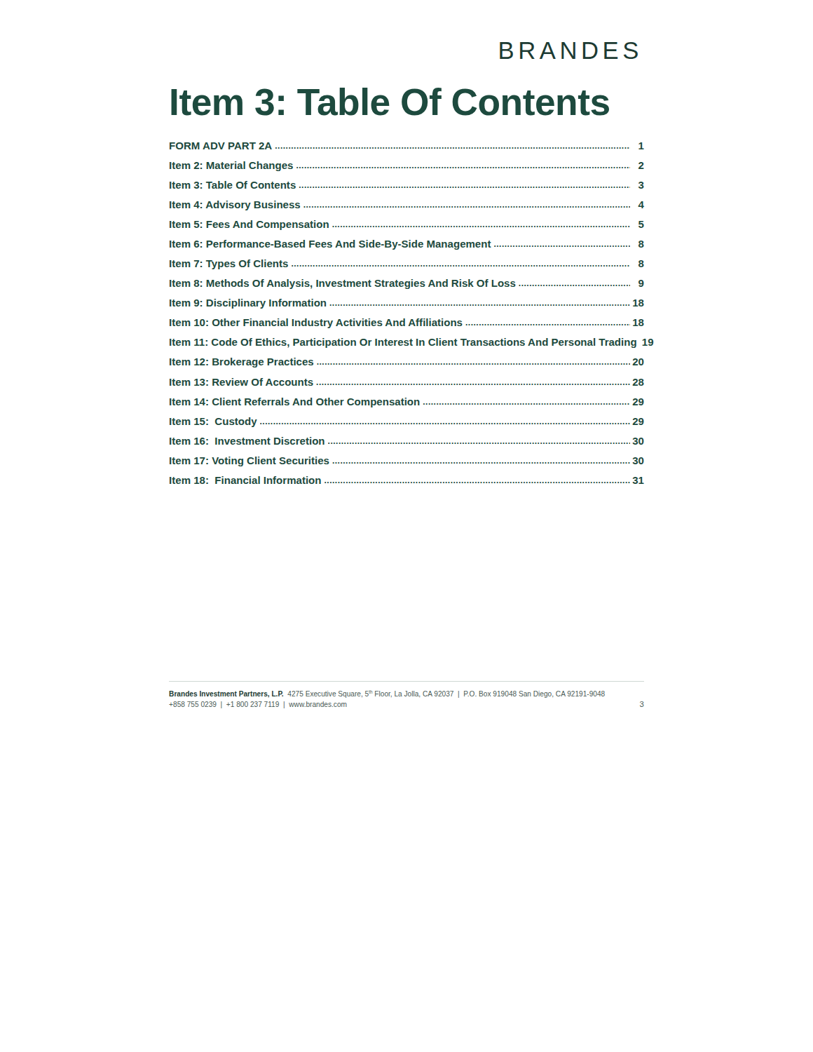BRANDES
Item 3: Table Of Contents
FORM ADV PART 2A .................................................................................................................................................................................. 1
Item 2: Material Changes ................................................................................................................................................................. 2
Item 3: Table Of Contents ................................................................................................................................................................ 3
Item 4: Advisory Business ............................................................................................................................................................... 4
Item 5: Fees And Compensation ..................................................................................................................................................... 5
Item 6: Performance-Based Fees And Side-By-Side Management ......................................................................... 8
Item 7: Types Of Clients .................................................................................................................................................................... 8
Item 8: Methods Of Analysis, Investment Strategies And Risk Of Loss ................................................................. 9
Item 9: Disciplinary Information ....................................................................................................................................................... 18
Item 10: Other Financial Industry Activities And Affiliations ......................................................................................... 18
Item 11: Code Of Ethics, Participation Or Interest In Client Transactions And Personal Trading ..................... 19
Item 12: Brokerage Practices ............................................................................................................................................................. 20
Item 13: Review Of Accounts ............................................................................................................................................................. 28
Item 14: Client Referrals And Other Compensation ......................................................................................................... 29
Item 15: Custody ................................................................................................................................................................................. 29
Item 16: Investment Discretion ....................................................................................................................................................... 30
Item 17: Voting Client Securities ....................................................................................................................................................... 30
Item 18: Financial Information ......................................................................................................................................................... 31
Brandes Investment Partners, L.P. 4275 Executive Square, 5th Floor, La Jolla, CA 92037 | P.O. Box 919048 San Diego, CA 92191-9048
+858 755 0239 | +1 800 237 7119 | www.brandes.com
3